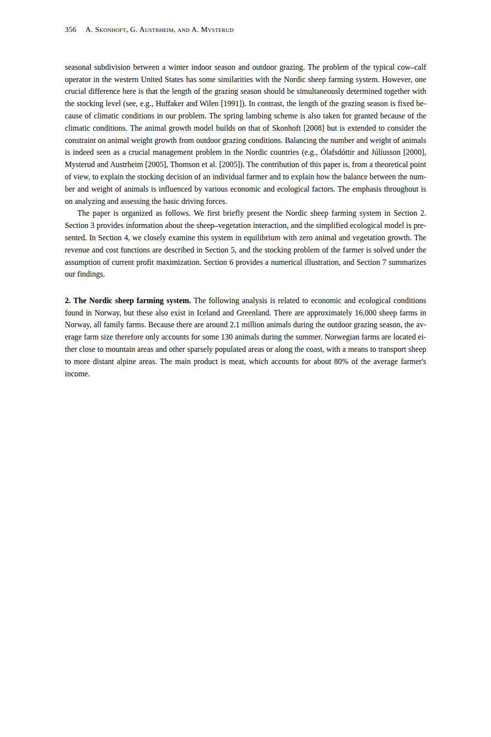356 A. Skonhoft, G. Austrheim, and A. Mysterud
seasonal subdivision between a winter indoor season and outdoor grazing. The problem of the typical cow–calf operator in the western United States has some similarities with the Nordic sheep farming system. However, one crucial difference here is that the length of the grazing season should be simultaneously determined together with the stocking level (see, e.g., Huffaker and Wilen [1991]). In contrast, the length of the grazing season is fixed because of climatic conditions in our problem. The spring lambing scheme is also taken for granted because of the climatic conditions. The animal growth model builds on that of Skonhoft [2008] but is extended to consider the constraint on animal weight growth from outdoor grazing conditions. Balancing the number and weight of animals is indeed seen as a crucial management problem in the Nordic countries (e.g., Ólafsdóttir and Júlíusson [2000], Mysterud and Austrheim [2005], Thomson et al. [2005]). The contribution of this paper is, from a theoretical point of view, to explain the stocking decision of an individual farmer and to explain how the balance between the number and weight of animals is influenced by various economic and ecological factors. The emphasis throughout is on analyzing and assessing the basic driving forces.
The paper is organized as follows. We first briefly present the Nordic sheep farming system in Section 2. Section 3 provides information about the sheep–vegetation interaction, and the simplified ecological model is presented. In Section 4, we closely examine this system in equilibrium with zero animal and vegetation growth. The revenue and cost functions are described in Section 5, and the stocking problem of the farmer is solved under the assumption of current profit maximization. Section 6 provides a numerical illustration, and Section 7 summarizes our findings.
2. The Nordic sheep farming system.
The following analysis is related to economic and ecological conditions found in Norway, but these also exist in Iceland and Greenland. There are approximately 16,000 sheep farms in Norway, all family farms. Because there are around 2.1 million animals during the outdoor grazing season, the average farm size therefore only accounts for some 130 animals during the summer. Norwegian farms are located either close to mountain areas and other sparsely populated areas or along the coast, with a means to transport sheep to more distant alpine areas. The main product is meat, which accounts for about 80% of the average farmer's income.